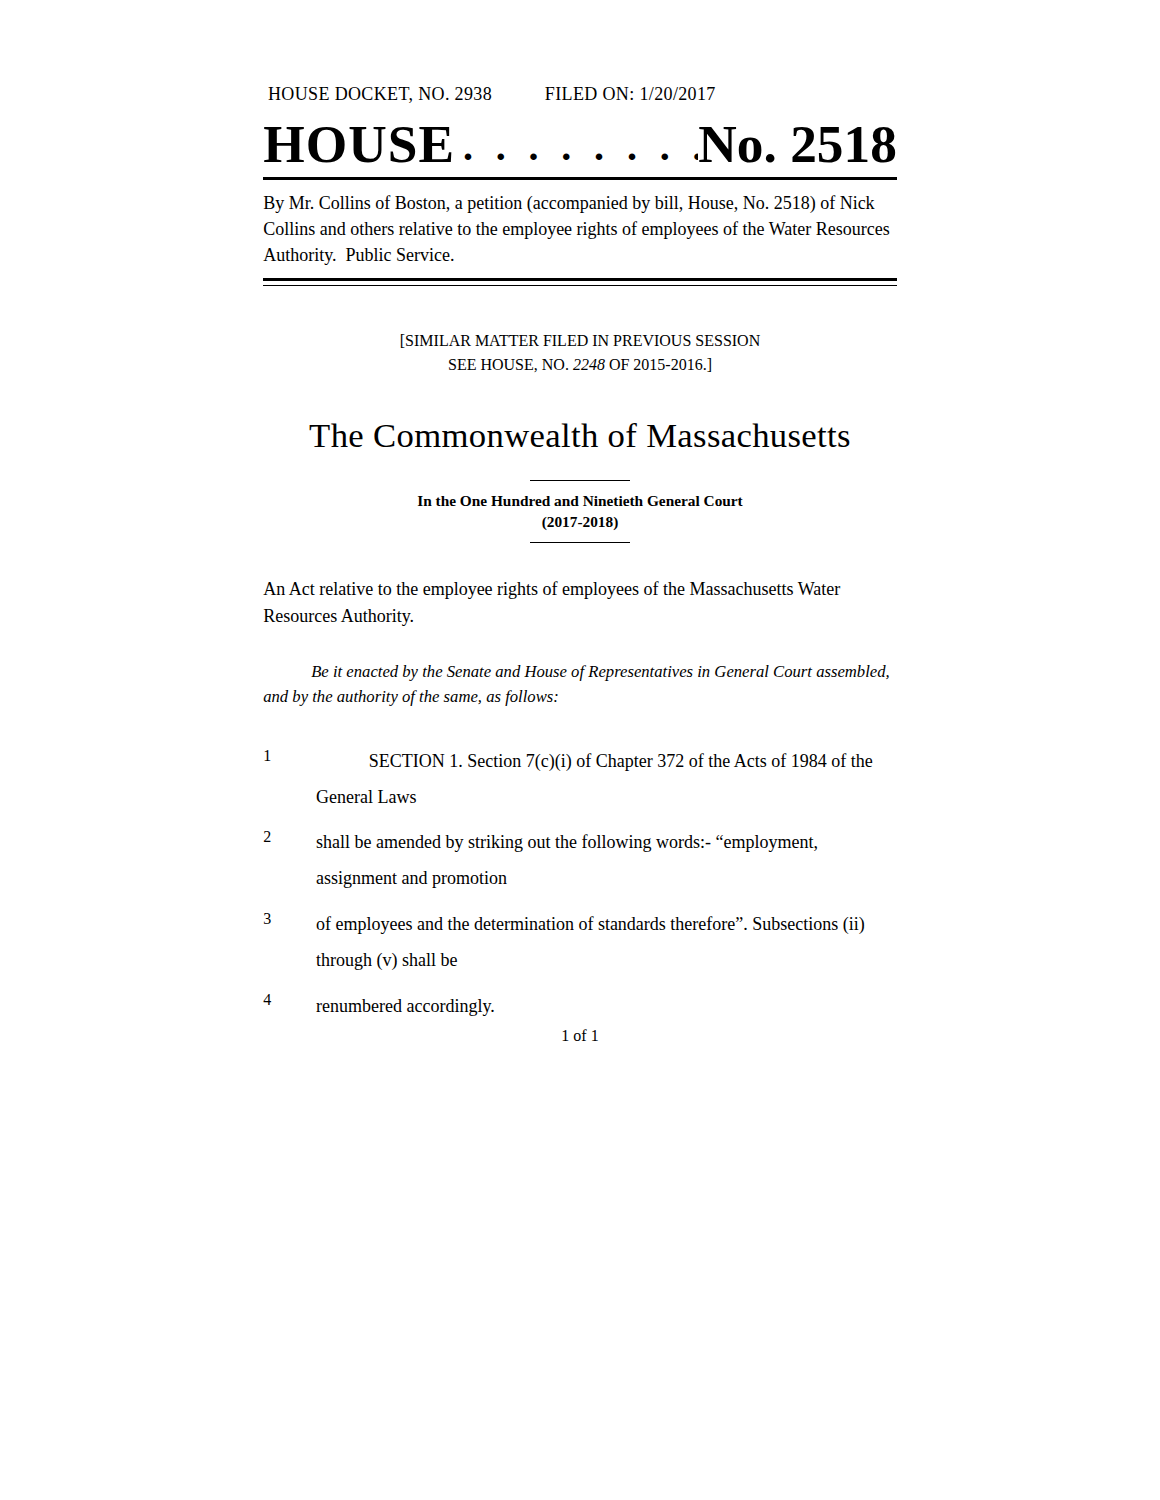HOUSE DOCKET, NO. 2938 FILED ON: 1/20/2017
HOUSE . . . . . . . . . . . . . . . No. 2518
By Mr. Collins of Boston, a petition (accompanied by bill, House, No. 2518) of Nick Collins and others relative to the employee rights of employees of the Water Resources Authority. Public Service.
[SIMILAR MATTER FILED IN PREVIOUS SESSION
SEE HOUSE, NO. 2248 OF 2015-2016.]
The Commonwealth of Massachusetts
In the One Hundred and Ninetieth General Court
(2017-2018)
An Act relative to the employee rights of employees of the Massachusetts Water Resources Authority.
Be it enacted by the Senate and House of Representatives in General Court assembled, and by the authority of the same, as follows:
| 1 | SECTION 1. Section 7(c)(i) of Chapter 372 of the Acts of 1984 of the General Laws |
| 2 | shall be amended by striking out the following words:- “employment, assignment and promotion |
| 3 | of employees and the determination of standards therefore”. Subsections (ii) through (v) shall be |
| 4 | renumbered accordingly. |
1 of 1